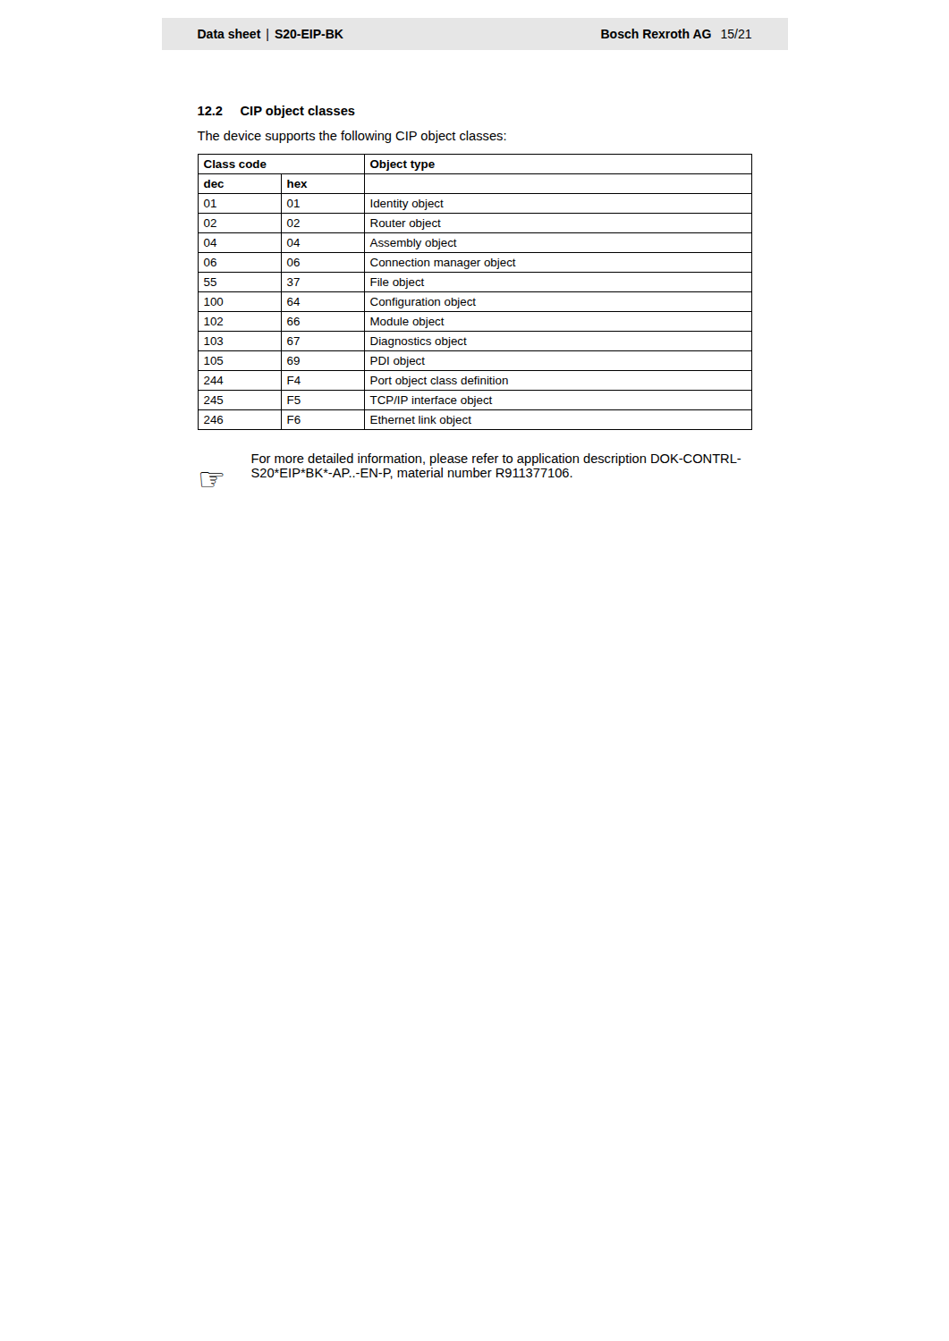Data sheet|S20-EIP-BK
Bosch Rexroth AG 15/21
12.2 CIP object classes
The device supports the following CIP object classes:
| Class code | Object type |
| --- | --- |
| dec | hex | |
| 01 | 01 | Identity object |
| 02 | 02 | Router object |
| 04 | 04 | Assembly object |
| 06 | 06 | Connection manager object |
| 55 | 37 | File object |
| 100 | 64 | Configuration object |
| 102 | 66 | Module object |
| 103 | 67 | Diagnostics object |
| 105 | 69 | PDI object |
| 244 | F4 | Port object class definition |
| 245 | F5 | TCP/IP interface object |
| 246 | F6 | Ethernet link object |
☞
For more detailed information, please refer to application description DOK-CONTRL-S20*EIP*BK*-AP..-EN-P, material number R911377106.